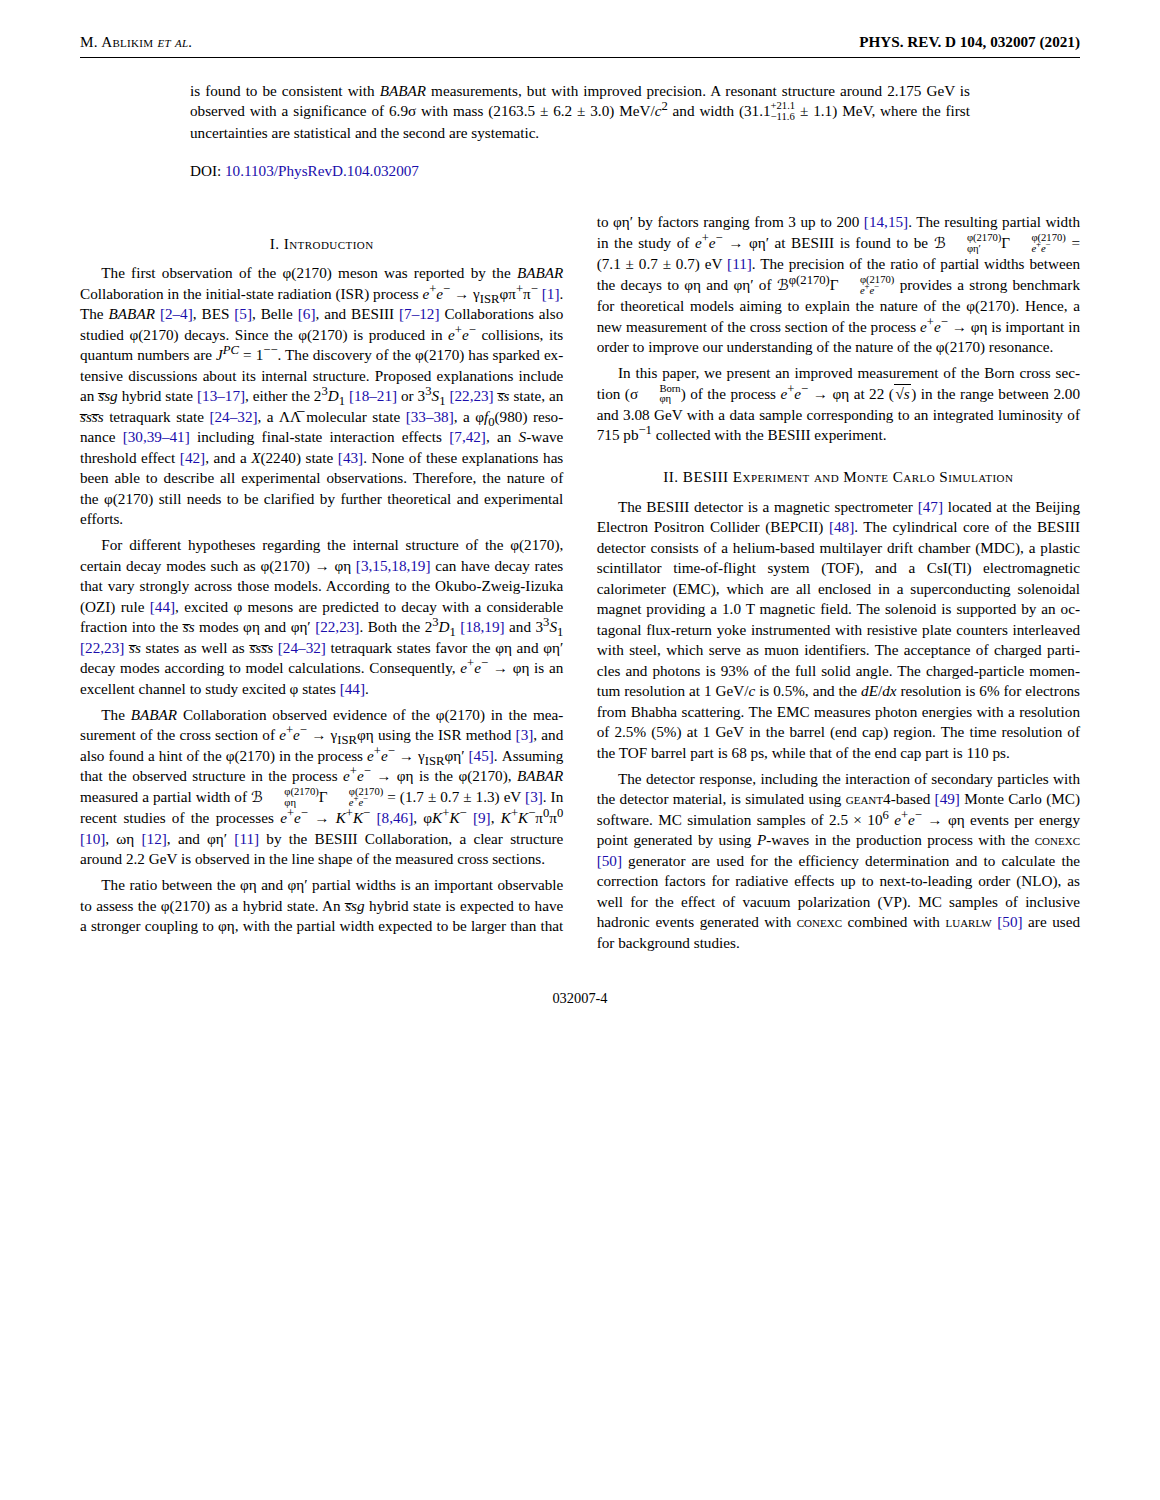M. Ablikim et al.
PHYS. REV. D 104, 032007 (2021)
is found to be consistent with BABAR measurements, but with improved precision. A resonant structure around 2.175 GeV is observed with a significance of 6.9σ with mass (2163.5 ± 6.2 ± 3.0) MeV/c2 and width (31.1+21.1−11.6 ± 1.1) MeV, where the first uncertainties are statistical and the second are systematic.
DOI: 10.1103/PhysRevD.104.032007
I. Introduction
The first observation of the φ(2170) meson was reported by the BABAR Collaboration in the initial-state radiation (ISR) process e+e− → γISRφπ+π− [1]. The BABAR [2–4], BES [5], Belle [6], and BESIII [7–12] Collaborations also studied φ(2170) decays. Since the φ(2170) is produced in e+e− collisions, its quantum numbers are JPC = 1−−. The discovery of the φ(2170) has sparked extensive discussions about its internal structure. Proposed explanations include an s̅sg hybrid state [13–17], either the 23D1 [18–21] or 33S1 [22,23] s̅s state, an s̅ss̅s tetraquark state [24–32], a ΛΛ̅ molecular state [33–38], a φf0(980) resonance [30,39–41] including final-state interaction effects [7,42], an S-wave threshold effect [42], and a X(2240) state [43]. None of these explanations has been able to describe all experimental observations. Therefore, the nature of the φ(2170) still needs to be clarified by further theoretical and experimental efforts.
For different hypotheses regarding the internal structure of the φ(2170), certain decay modes such as φ(2170) → φη [3,15,18,19] can have decay rates that vary strongly across those models. According to the Okubo-Zweig-Iizuka (OZI) rule [44], excited φ mesons are predicted to decay with a considerable fraction into the s̅s modes φη and φη′ [22,23]. Both the 23D1 [18,19] and 33S1 [22,23] s̅s states as well as s̅ss̅s [24–32] tetraquark states favor the φη and φη′ decay modes according to model calculations. Consequently, e+e− → φη is an excellent channel to study excited φ states [44].
The BABAR Collaboration observed evidence of the φ(2170) in the measurement of the cross section of e+e− → γISRφη using the ISR method [3], and also found a hint of the φ(2170) in the process e+e− → γISRφη′ [45]. Assuming that the observed structure in the process e+e− → φη is the φ(2170), BABAR measured a partial width of ℬφ(2170) φη Γφ(2170) e+e− = (1.7 ± 0.7 ± 1.3) eV [3]. In recent studies of the processes e+e− → K+K− [8,46], φK+K− [9], K+K−π0π0 [10], ωη [12], and φη′ [11] by the BESIII Collaboration, a clear structure around 2.2 GeV is observed in the line shape of the measured cross sections.
The ratio between the φη and φη′ partial widths is an important observable to assess the φ(2170) as a hybrid state. An s̅sg hybrid state is expected to have a stronger coupling to φη, with the partial width expected to be larger than that to φη′ by factors ranging from 3 up to 200 [14,15]. The resulting partial width in the study of e+e− → φη′ at BESIII is found to be ℬφ(2170) φη′Γφ(2170) e+e− = (7.1 ± 0.7 ± 0.7) eV [11]. The precision of the ratio of partial widths between the decays to φη and φη′ of ℬφ(2170)Γφ(2170) e+e− provides a strong benchmark for theoretical models aiming to explain the nature of the φ(2170). Hence, a new measurement of the cross section of the process e+e− → φη is important in order to improve our understanding of the nature of the φ(2170) resonance.
In this paper, we present an improved measurement of the Born cross section (σBorn φη) of the process e+e− → φη at 22 (√s) in the range between 2.00 and 3.08 GeV with a data sample corresponding to an integrated luminosity of 715 pb−1 collected with the BESIII experiment.
II. BESIII Experiment and Monte Carlo Simulation
The BESIII detector is a magnetic spectrometer [47] located at the Beijing Electron Positron Collider (BEPCII) [48]. The cylindrical core of the BESIII detector consists of a helium-based multilayer drift chamber (MDC), a plastic scintillator time-of-flight system (TOF), and a CsI(Tl) electromagnetic calorimeter (EMC), which are all enclosed in a superconducting solenoidal magnet providing a 1.0 T magnetic field. The solenoid is supported by an octagonal flux-return yoke instrumented with resistive plate counters interleaved with steel, which serve as muon identifiers. The acceptance of charged particles and photons is 93% of the full solid angle. The charged-particle momentum resolution at 1 GeV/c is 0.5%, and the dE/dx resolution is 6% for electrons from Bhabha scattering. The EMC measures photon energies with a resolution of 2.5% (5%) at 1 GeV in the barrel (end cap) region. The time resolution of the TOF barrel part is 68 ps, while that of the end cap part is 110 ps.
The detector response, including the interaction of secondary particles with the detector material, is simulated using geant4-based [49] Monte Carlo (MC) software. MC simulation samples of 2.5 × 106 e+e− → φη events per energy point generated by using P-waves in the production process with the conexc [50] generator are used for the efficiency determination and to calculate the correction factors for radiative effects up to next-to-leading order (NLO), as well for the effect of vacuum polarization (VP). MC samples of inclusive hadronic events generated with conexc combined with luarlw [50] are used for background studies.
032007-4